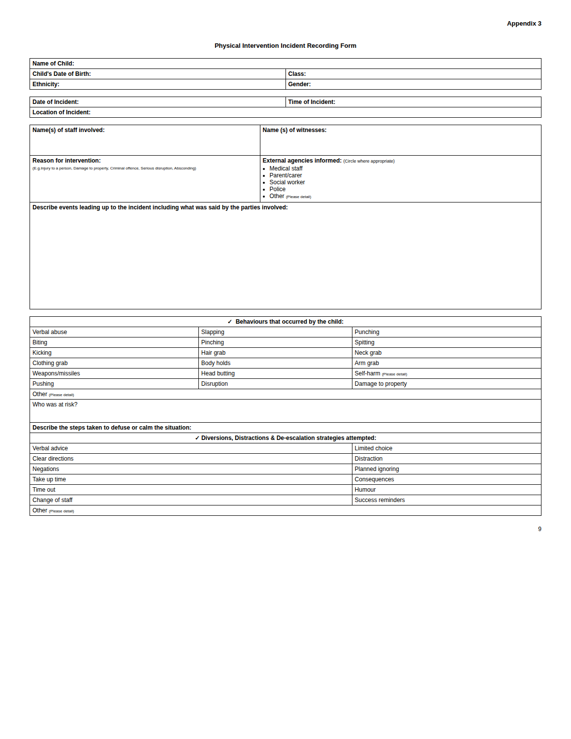Appendix 3
Physical Intervention Incident Recording Form
| Name of Child: |
| Child's Date of Birth: | Class: |
| Ethnicity: | Gender: |
| Date of Incident: | Time of Incident: |
| Location of Incident: |
| Name(s) of staff involved: | Name (s) of witnesses: |
| Reason for intervention: (E.g.Injury to a person, Damage to property, Criminal offence, Serious disruption, Absconding) | External agencies informed: (Circle where appropriate) Medical staff Parent/carer Social worker Police Other (Please detail) |
| Describe events leading up to the incident including what was said by the parties involved: |
| ✓ Behaviours that occurred by the child: |
| Verbal abuse | Slapping | Punching |
| Biting | Pinching | Spitting |
| Kicking | Hair grab | Neck grab |
| Clothing grab | Body holds | Arm grab |
| Weapons/missiles | Head butting | Self-harm (Please detail) |
| Pushing | Disruption | Damage to property |
| Other (Please detail) |
| Who was at risk? |
| Describe the steps taken to defuse or calm the situation: |
| ✓ Diversions, Distractions & De-escalation strategies attempted: |
| Verbal advice | Limited choice |
| Clear directions | Distraction |
| Negations | Planned ignoring |
| Take up time | Consequences |
| Time out | Humour |
| Change of staff | Success reminders |
| Other (Please detail) |
9